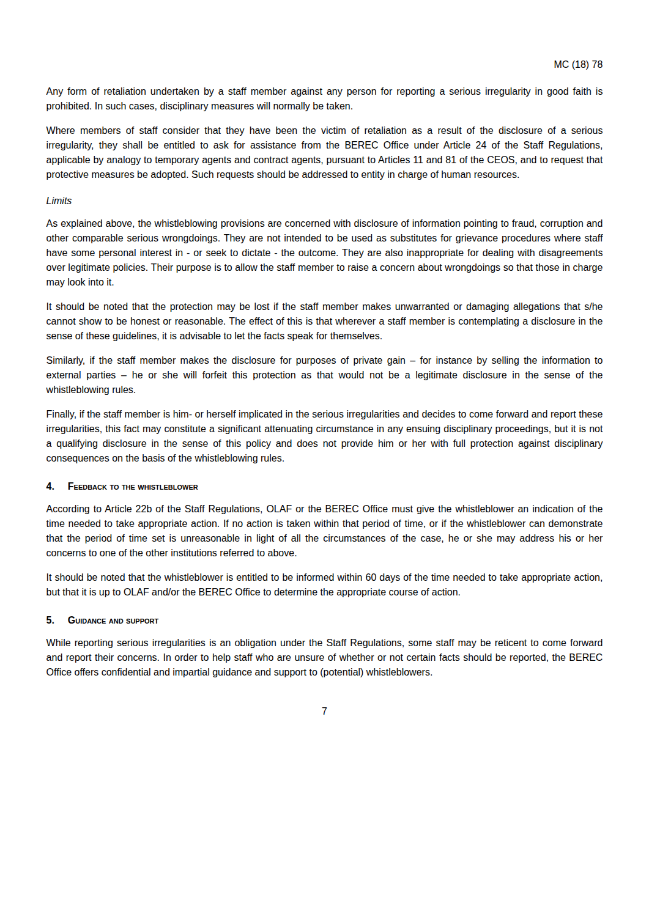MC (18) 78
Any form of retaliation undertaken by a staff member against any person for reporting a serious irregularity in good faith is prohibited. In such cases, disciplinary measures will normally be taken.
Where members of staff consider that they have been the victim of retaliation as a result of the disclosure of a serious irregularity, they shall be entitled to ask for assistance from the BEREC Office under Article 24 of the Staff Regulations, applicable by analogy to temporary agents and contract agents, pursuant to Articles 11 and 81 of the CEOS, and to request that protective measures be adopted. Such requests should be addressed to entity in charge of human resources.
Limits
As explained above, the whistleblowing provisions are concerned with disclosure of information pointing to fraud, corruption and other comparable serious wrongdoings. They are not intended to be used as substitutes for grievance procedures where staff have some personal interest in - or seek to dictate - the outcome. They are also inappropriate for dealing with disagreements over legitimate policies. Their purpose is to allow the staff member to raise a concern about wrongdoings so that those in charge may look into it.
It should be noted that the protection may be lost if the staff member makes unwarranted or damaging allegations that s/he cannot show to be honest or reasonable. The effect of this is that wherever a staff member is contemplating a disclosure in the sense of these guidelines, it is advisable to let the facts speak for themselves.
Similarly, if the staff member makes the disclosure for purposes of private gain – for instance by selling the information to external parties – he or she will forfeit this protection as that would not be a legitimate disclosure in the sense of the whistleblowing rules.
Finally, if the staff member is him- or herself implicated in the serious irregularities and decides to come forward and report these irregularities, this fact may constitute a significant attenuating circumstance in any ensuing disciplinary proceedings, but it is not a qualifying disclosure in the sense of this policy and does not provide him or her with full protection against disciplinary consequences on the basis of the whistleblowing rules.
4. Feedback to the whistleblower
According to Article 22b of the Staff Regulations, OLAF or the BEREC Office must give the whistleblower an indication of the time needed to take appropriate action. If no action is taken within that period of time, or if the whistleblower can demonstrate that the period of time set is unreasonable in light of all the circumstances of the case, he or she may address his or her concerns to one of the other institutions referred to above.
It should be noted that the whistleblower is entitled to be informed within 60 days of the time needed to take appropriate action, but that it is up to OLAF and/or the BEREC Office to determine the appropriate course of action.
5. Guidance and support
While reporting serious irregularities is an obligation under the Staff Regulations, some staff may be reticent to come forward and report their concerns. In order to help staff who are unsure of whether or not certain facts should be reported, the BEREC Office offers confidential and impartial guidance and support to (potential) whistleblowers.
7